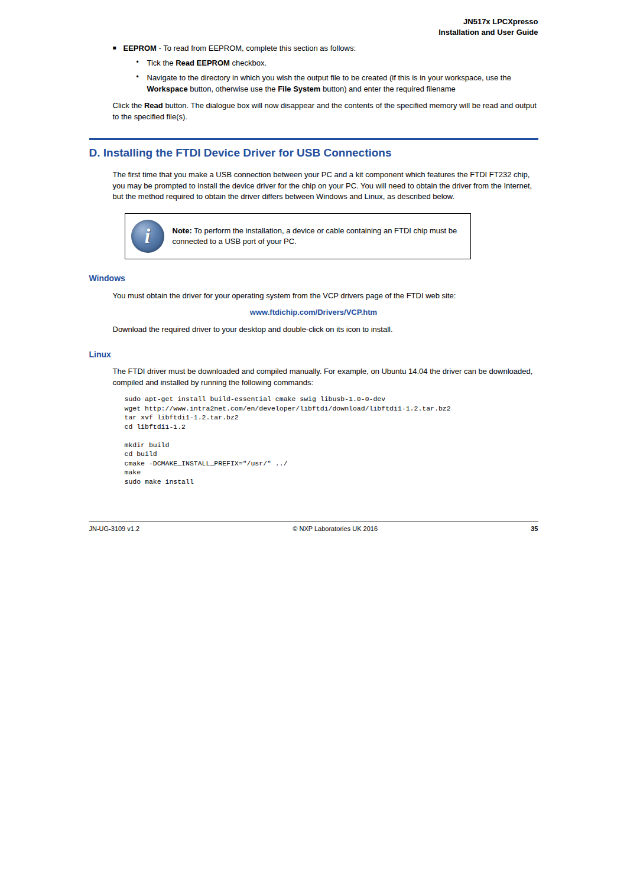JN517x LPCXpresso Installation and User Guide
EEPROM - To read from EEPROM, complete this section as follows:
Tick the Read EEPROM checkbox.
Navigate to the directory in which you wish the output file to be created (if this is in your workspace, use the Workspace button, otherwise use the File System button) and enter the required filename
Click the Read button. The dialogue box will now disappear and the contents of the specified memory will be read and output to the specified file(s).
D. Installing the FTDI Device Driver for USB Connections
The first time that you make a USB connection between your PC and a kit component which features the FTDI FT232 chip, you may be prompted to install the device driver for the chip on your PC. You will need to obtain the driver from the Internet, but the method required to obtain the driver differs between Windows and Linux, as described below.
i
Note: To perform the installation, a device or cable containing an FTDI chip must be connected to a USB port of your PC.
Windows
You must obtain the driver for your operating system from the VCP drivers page of the FTDI web site:
www.ftdichip.com/Drivers/VCP.htm
Download the required driver to your desktop and double-click on its icon to install.
Linux
The FTDI driver must be downloaded and compiled manually. For example, on Ubuntu 14.04 the driver can be downloaded, compiled and installed by running the following commands:
sudo apt-get install build-essential cmake swig libusb-1.0-0-dev
wget http://www.intra2net.com/en/developer/libftdi/download/libftdi1-1.2.tar.bz2
tar xvf libftdi1-1.2.tar.bz2
cd libftdi1-1.2

mkdir build
cd build
cmake -DCMAKE_INSTALL_PREFIX="/usr/" ../
make
sudo make install
JN-UG-3109 v1.2
© NXP Laboratories UK 2016
35